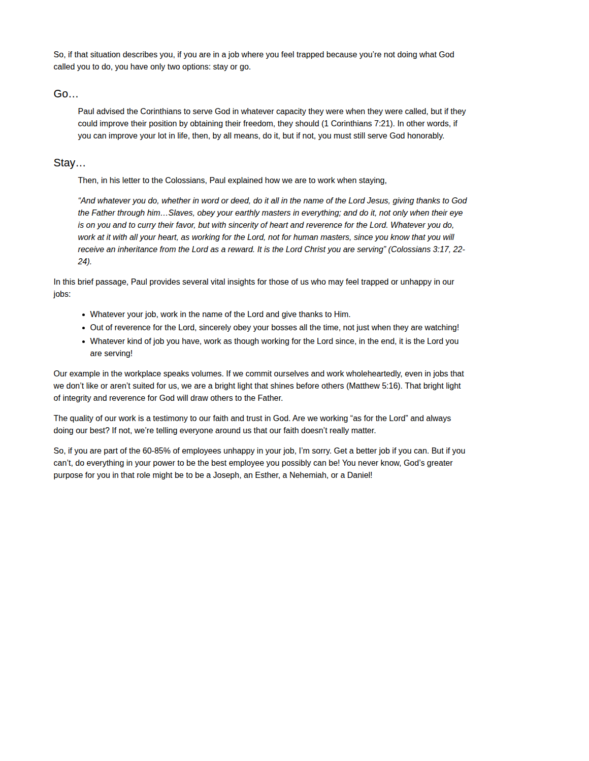So, if that situation describes you, if you are in a job where you feel trapped because you’re not doing what God called you to do, you have only two options: stay or go.
Go…
Paul advised the Corinthians to serve God in whatever capacity they were when they were called, but if they could improve their position by obtaining their freedom, they should (1 Corinthians 7:21). In other words, if you can improve your lot in life, then, by all means, do it, but if not, you must still serve God honorably.
Stay…
Then, in his letter to the Colossians, Paul explained how we are to work when staying,
“And whatever you do, whether in word or deed, do it all in the name of the Lord Jesus, giving thanks to God the Father through him…Slaves, obey your earthly masters in everything; and do it, not only when their eye is on you and to curry their favor, but with sincerity of heart and reverence for the Lord. Whatever you do, work at it with all your heart, as working for the Lord, not for human masters, since you know that you will receive an inheritance from the Lord as a reward. It is the Lord Christ you are serving” (Colossians 3:17, 22-24).
In this brief passage, Paul provides several vital insights for those of us who may feel trapped or unhappy in our jobs:
Whatever your job, work in the name of the Lord and give thanks to Him.
Out of reverence for the Lord, sincerely obey your bosses all the time, not just when they are watching!
Whatever kind of job you have, work as though working for the Lord since, in the end, it is the Lord you are serving!
Our example in the workplace speaks volumes. If we commit ourselves and work wholeheartedly, even in jobs that we don’t like or aren’t suited for us, we are a bright light that shines before others (Matthew 5:16). That bright light of integrity and reverence for God will draw others to the Father.
The quality of our work is a testimony to our faith and trust in God. Are we working “as for the Lord” and always doing our best? If not, we’re telling everyone around us that our faith doesn’t really matter.
So, if you are part of the 60-85% of employees unhappy in your job, I’m sorry. Get a better job if you can. But if you can’t, do everything in your power to be the best employee you possibly can be! You never know, God’s greater purpose for you in that role might be to be a Joseph, an Esther, a Nehemiah, or a Daniel!